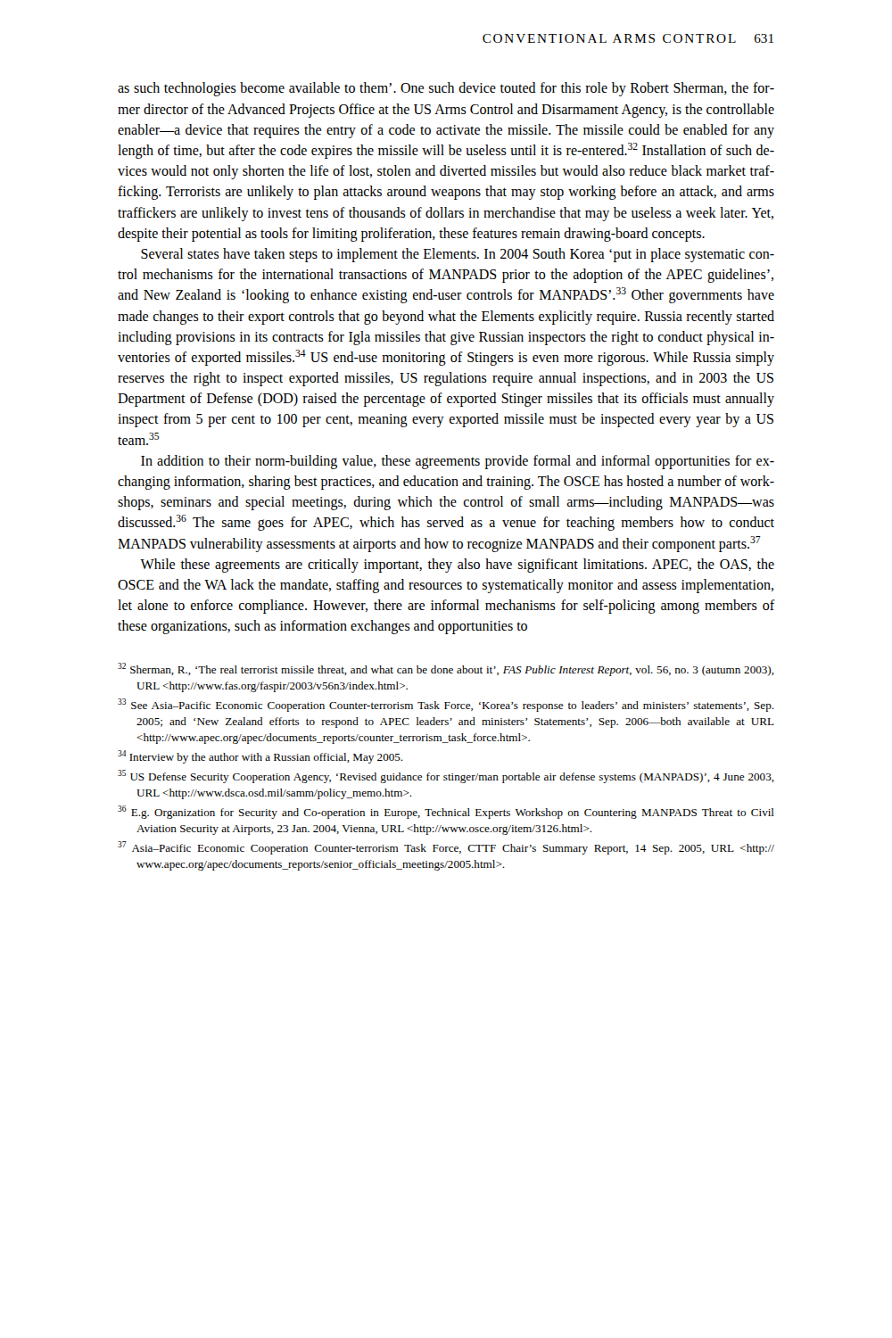CONVENTIONAL ARMS CONTROL631
as such technologies become available to them’. One such device touted for this role by Robert Sherman, the former director of the Advanced Projects Office at the US Arms Control and Disarmament Agency, is the controllable enabler—a device that requires the entry of a code to activate the missile. The missile could be enabled for any length of time, but after the code expires the missile will be useless until it is re-entered.32 Installation of such devices would not only shorten the life of lost, stolen and diverted missiles but would also reduce black market trafficking. Terrorists are unlikely to plan attacks around weapons that may stop working before an attack, and arms traffickers are unlikely to invest tens of thousands of dollars in merchandise that may be useless a week later. Yet, despite their potential as tools for limiting proliferation, these features remain drawing-board concepts.
Several states have taken steps to implement the Elements. In 2004 South Korea ‘put in place systematic control mechanisms for the international transactions of MANPADS prior to the adoption of the APEC guidelines’, and New Zealand is ‘looking to enhance existing end-user controls for MANPADS’.33 Other governments have made changes to their export controls that go beyond what the Elements explicitly require. Russia recently started including provisions in its contracts for Igla missiles that give Russian inspectors the right to conduct physical inventories of exported missiles.34 US end-use monitoring of Stingers is even more rigorous. While Russia simply reserves the right to inspect exported missiles, US regulations require annual inspections, and in 2003 the US Department of Defense (DOD) raised the percentage of exported Stinger missiles that its officials must annually inspect from 5 per cent to 100 per cent, meaning every exported missile must be inspected every year by a US team.35
In addition to their norm-building value, these agreements provide formal and informal opportunities for exchanging information, sharing best practices, and education and training. The OSCE has hosted a number of workshops, seminars and special meetings, during which the control of small arms—including MANPADS—was discussed.36 The same goes for APEC, which has served as a venue for teaching members how to conduct MANPADS vulnerability assessments at airports and how to recognize MANPADS and their component parts.37
While these agreements are critically important, they also have significant limitations. APEC, the OAS, the OSCE and the WA lack the mandate, staffing and resources to systematically monitor and assess implementation, let alone to enforce compliance. However, there are informal mechanisms for self-policing among members of these organizations, such as information exchanges and opportunities to
32 Sherman, R., ‘The real terrorist missile threat, and what can be done about it’, FAS Public Interest Report, vol. 56, no. 3 (autumn 2003), URL <http://www.fas.org/faspir/2003/v56n3/index.html>.
33 See Asia–Pacific Economic Cooperation Counter-terrorism Task Force, ‘Korea’s response to leaders’ and ministers’ statements’, Sep. 2005; and ‘New Zealand efforts to respond to APEC leaders’ and ministers’ Statements’, Sep. 2006—both available at URL <http://www.apec.org/apec/documents_reports/counter_terrorism_task_force.html>.
34 Interview by the author with a Russian official, May 2005.
35 US Defense Security Cooperation Agency, ‘Revised guidance for stinger/man portable air defense systems (MANPADS)’, 4 June 2003, URL <http://www.dsca.osd.mil/samm/policy_memo.htm>.
36 E.g. Organization for Security and Co-operation in Europe, Technical Experts Workshop on Countering MANPADS Threat to Civil Aviation Security at Airports, 23 Jan. 2004, Vienna, URL <http://www.osce.org/item/3126.html>.
37 Asia–Pacific Economic Cooperation Counter-terrorism Task Force, CTTF Chair’s Summary Report, 14 Sep. 2005, URL <http:// www.apec.org/apec/documents_reports/senior_officials_meetings/2005.html>.